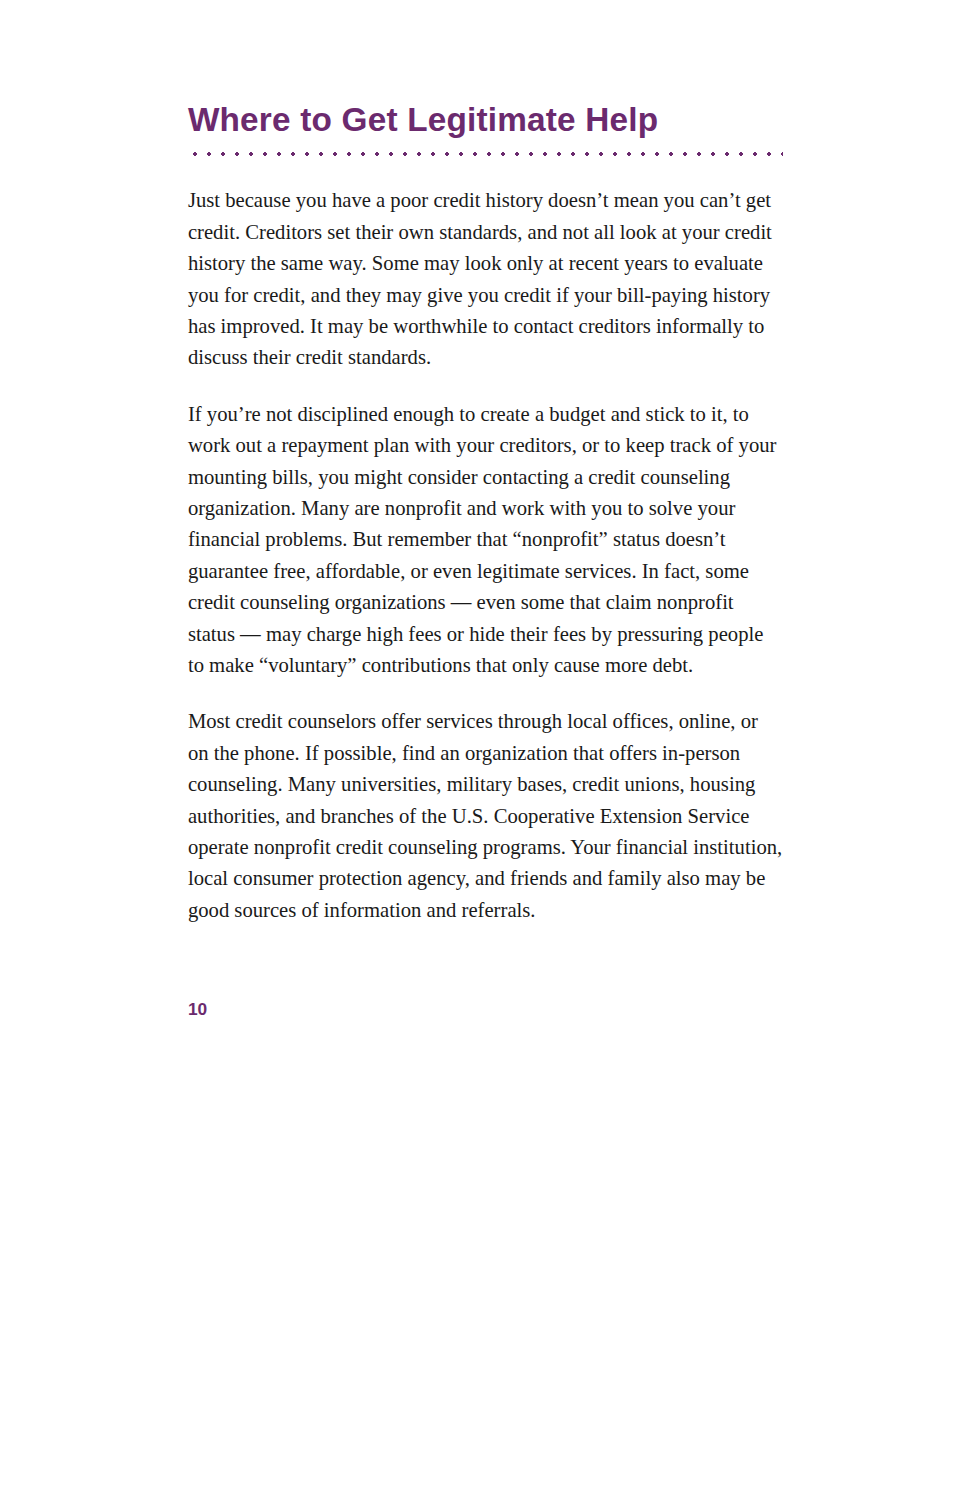Where to Get Legitimate Help
Just because you have a poor credit history doesn’t mean you can’t get credit. Creditors set their own standards, and not all look at your credit history the same way. Some may look only at recent years to evaluate you for credit, and they may give you credit if your bill-paying history has improved. It may be worthwhile to contact creditors informally to discuss their credit standards.
If you’re not disciplined enough to create a budget and stick to it, to work out a repayment plan with your creditors, or to keep track of your mounting bills, you might consider contacting a credit counseling organization. Many are nonprofit and work with you to solve your financial problems. But remember that “nonprofit” status doesn’t guarantee free, affordable, or even legitimate services. In fact, some credit counseling organizations — even some that claim nonprofit status — may charge high fees or hide their fees by pressuring people to make “voluntary” contributions that only cause more debt.
Most credit counselors offer services through local offices, online, or on the phone. If possible, find an organization that offers in-person counseling. Many universities, military bases, credit unions, housing authorities, and branches of the U.S. Cooperative Extension Service operate nonprofit credit counseling programs. Your financial institution, local consumer protection agency, and friends and family also may be good sources of information and referrals.
10